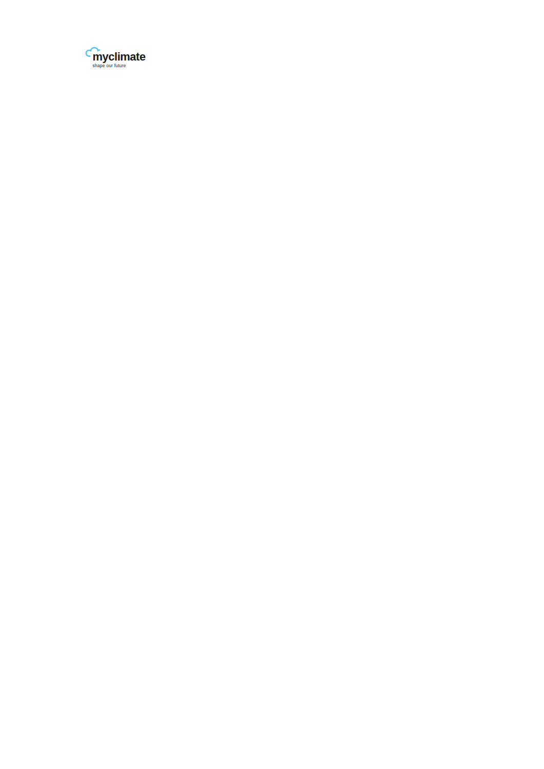myclimate
shape our future